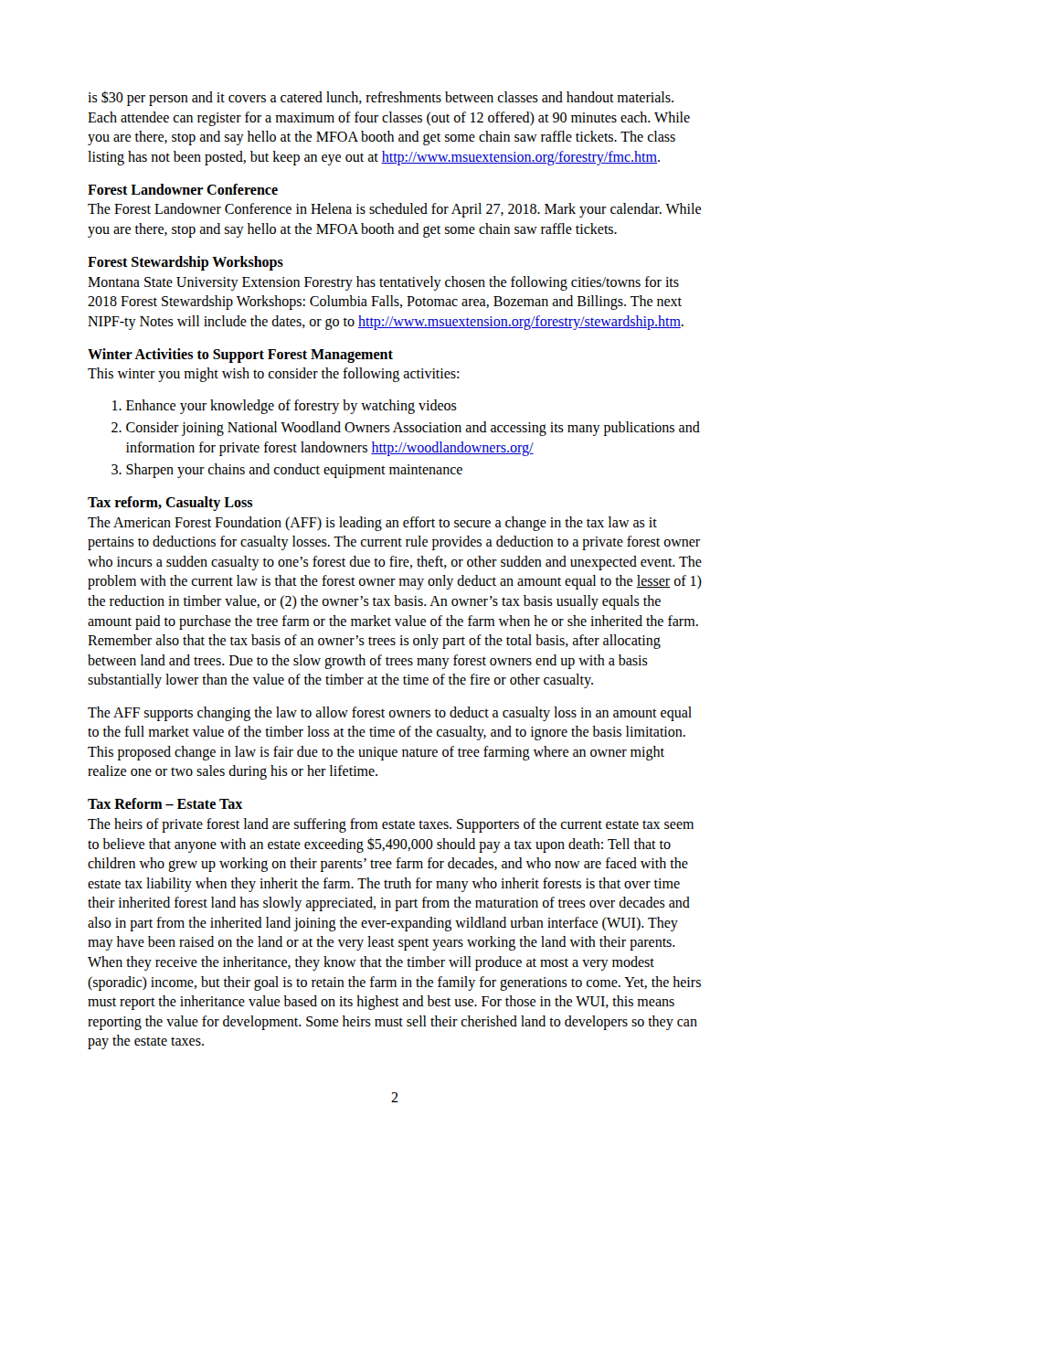is $30 per person and it covers a catered lunch, refreshments between classes and handout materials. Each attendee can register for a maximum of four classes (out of 12 offered) at 90 minutes each. While you are there, stop and say hello at the MFOA booth and get some chain saw raffle tickets. The class listing has not been posted, but keep an eye out at http://www.msuextension.org/forestry/fmc.htm.
Forest Landowner Conference
The Forest Landowner Conference in Helena is scheduled for April 27, 2018. Mark your calendar. While you are there, stop and say hello at the MFOA booth and get some chain saw raffle tickets.
Forest Stewardship Workshops
Montana State University Extension Forestry has tentatively chosen the following cities/towns for its 2018 Forest Stewardship Workshops: Columbia Falls, Potomac area, Bozeman and Billings. The next NIPF-ty Notes will include the dates, or go to http://www.msuextension.org/forestry/stewardship.htm.
Winter Activities to Support Forest Management
This winter you might wish to consider the following activities:
Enhance your knowledge of forestry by watching videos
Consider joining National Woodland Owners Association and accessing its many publications and information for private forest landowners http://woodlandowners.org/
Sharpen your chains and conduct equipment maintenance
Tax reform, Casualty Loss
The American Forest Foundation (AFF) is leading an effort to secure a change in the tax law as it pertains to deductions for casualty losses. The current rule provides a deduction to a private forest owner who incurs a sudden casualty to one’s forest due to fire, theft, or other sudden and unexpected event. The problem with the current law is that the forest owner may only deduct an amount equal to the lesser of 1) the reduction in timber value, or (2) the owner’s tax basis. An owner’s tax basis usually equals the amount paid to purchase the tree farm or the market value of the farm when he or she inherited the farm. Remember also that the tax basis of an owner’s trees is only part of the total basis, after allocating between land and trees. Due to the slow growth of trees many forest owners end up with a basis substantially lower than the value of the timber at the time of the fire or other casualty.
The AFF supports changing the law to allow forest owners to deduct a casualty loss in an amount equal to the full market value of the timber loss at the time of the casualty, and to ignore the basis limitation. This proposed change in law is fair due to the unique nature of tree farming where an owner might realize one or two sales during his or her lifetime.
Tax Reform – Estate Tax
The heirs of private forest land are suffering from estate taxes. Supporters of the current estate tax seem to believe that anyone with an estate exceeding $5,490,000 should pay a tax upon death: Tell that to children who grew up working on their parents’ tree farm for decades, and who now are faced with the estate tax liability when they inherit the farm. The truth for many who inherit forests is that over time their inherited forest land has slowly appreciated, in part from the maturation of trees over decades and also in part from the inherited land joining the ever-expanding wildland urban interface (WUI). They may have been raised on the land or at the very least spent years working the land with their parents. When they receive the inheritance, they know that the timber will produce at most a very modest (sporadic) income, but their goal is to retain the farm in the family for generations to come. Yet, the heirs must report the inheritance value based on its highest and best use. For those in the WUI, this means reporting the value for development. Some heirs must sell their cherished land to developers so they can pay the estate taxes.
2